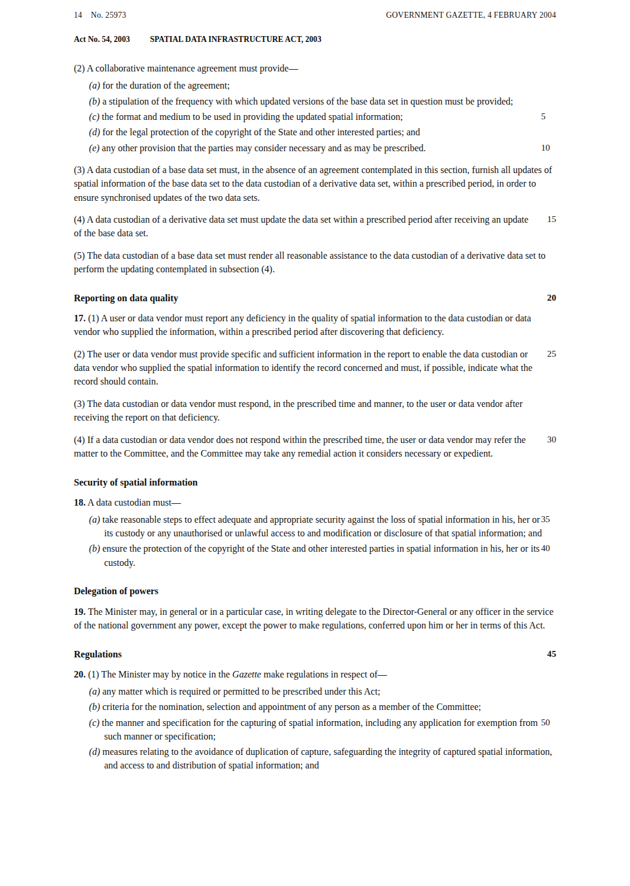14 No. 25973
GOVERNMENT GAZETTE, 4 FEBRUARY 2004
Act No. 54, 2003
SPATIAL DATA INFRASTRUCTURE ACT, 2003
(2) A collaborative maintenance agreement must provide—
(a) for the duration of the agreement;
(b) a stipulation of the frequency with which updated versions of the base data set in question must be provided;
5(c) the format and medium to be used in providing the updated spatial information;
(d) for the legal protection of the copyright of the State and other interested parties; and
10(e) any other provision that the parties may consider necessary and as may be prescribed.
(3) A data custodian of a base data set must, in the absence of an agreement contemplated in this section, furnish all updates of spatial information of the base data set to the data custodian of a derivative data set, within a prescribed period, in order to ensure synchronised updates of the two data sets.
15(4) A data custodian of a derivative data set must update the data set within a prescribed period after receiving an update of the base data set.
(5) The data custodian of a base data set must render all reasonable assistance to the data custodian of a derivative data set to perform the updating contemplated in subsection (4).
20 Reporting on data quality
17. (1) A user or data vendor must report any deficiency in the quality of spatial information to the data custodian or data vendor who supplied the information, within a prescribed period after discovering that deficiency.
25(2) The user or data vendor must provide specific and sufficient information in the report to enable the data custodian or data vendor who supplied the spatial information to identify the record concerned and must, if possible, indicate what the record should contain.
(3) The data custodian or data vendor must respond, in the prescribed time and manner, to the user or data vendor after receiving the report on that deficiency.
30(4) If a data custodian or data vendor does not respond within the prescribed time, the user or data vendor may refer the matter to the Committee, and the Committee may take any remedial action it considers necessary or expedient.
Security of spatial information
18. A data custodian must—
35(a) take reasonable steps to effect adequate and appropriate security against the loss of spatial information in his, her or its custody or any unauthorised or unlawful access to and modification or disclosure of that spatial information; and
40(b) ensure the protection of the copyright of the State and other interested parties in spatial information in his, her or its custody.
Delegation of powers
19. The Minister may, in general or in a particular case, in writing delegate to the Director-General or any officer in the service of the national government any power, except the power to make regulations, conferred upon him or her in terms of this Act.
45 Regulations
20. (1) The Minister may by notice in the Gazette make regulations in respect of—
(a) any matter which is required or permitted to be prescribed under this Act;
(b) criteria for the nomination, selection and appointment of any person as a member of the Committee;
50(c) the manner and specification for the capturing of spatial information, including any application for exemption from such manner or specification;
(d) measures relating to the avoidance of duplication of capture, safeguarding the integrity of captured spatial information, and access to and distribution of spatial information; and